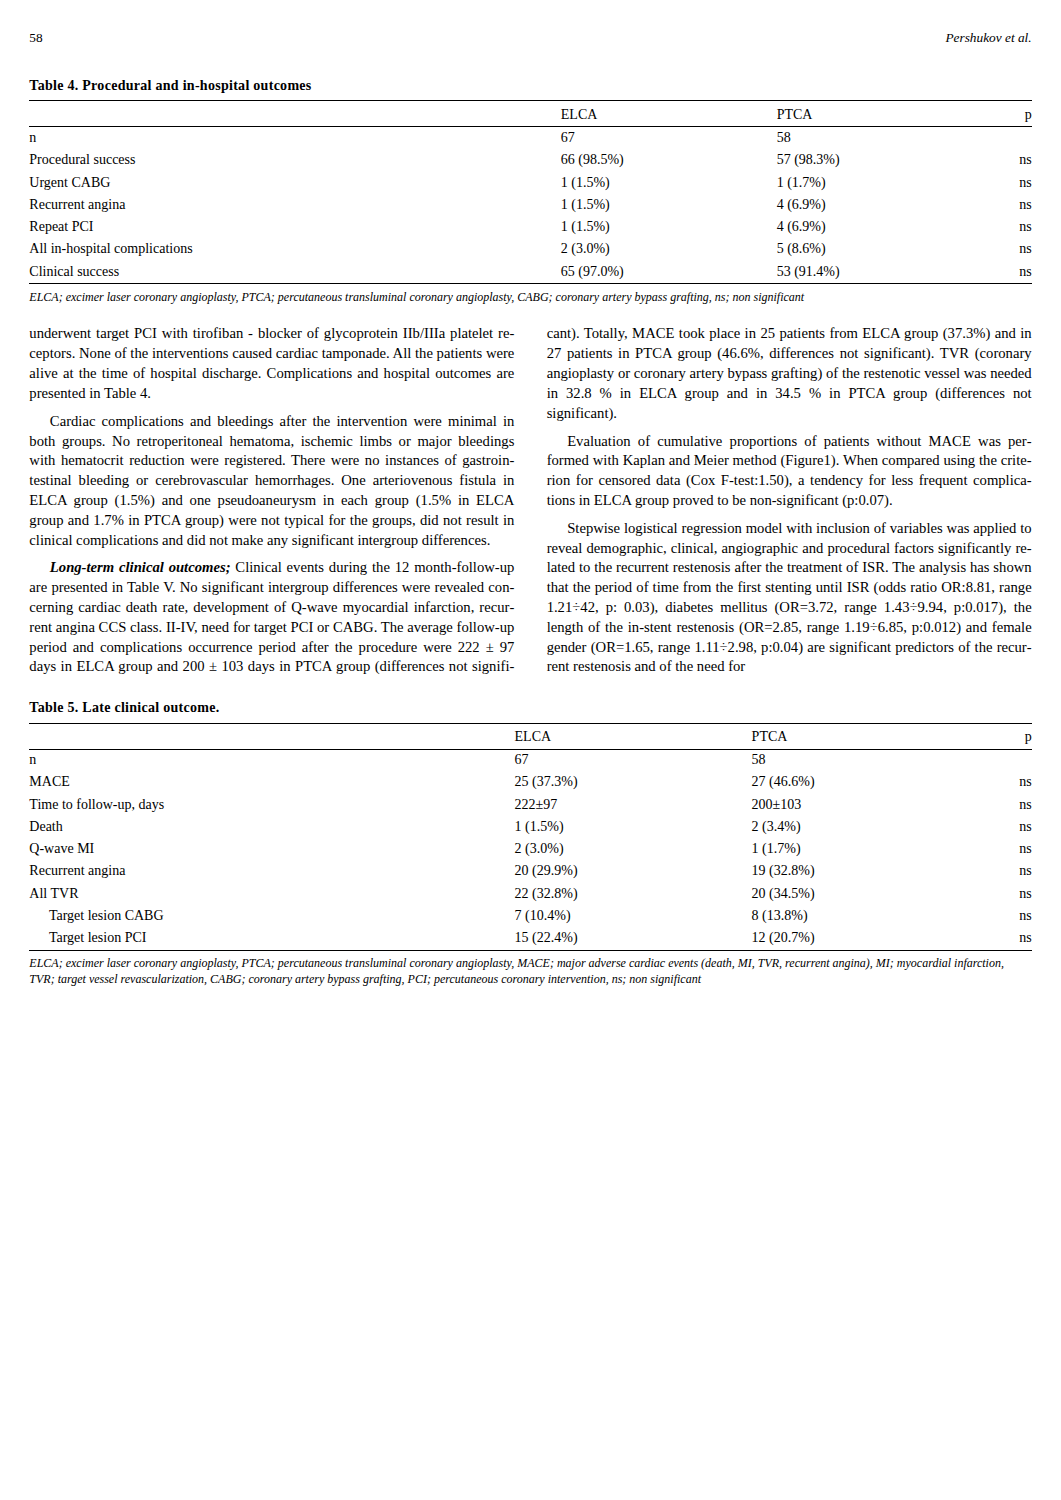58 Pershukov et al.
Table 4. Procedural and in-hospital outcomes
| | ELCA | PTCA | p |
| --- | --- | --- | --- |
| n | 67 | 58 | |
| Procedural success | 66 (98.5%) | 57 (98.3%) | ns |
| Urgent CABG | 1 (1.5%) | 1 (1.7%) | ns |
| Recurrent angina | 1 (1.5%) | 4 (6.9%) | ns |
| Repeat PCI | 1 (1.5%) | 4 (6.9%) | ns |
| All in-hospital complications | 2 (3.0%) | 5 (8.6%) | ns |
| Clinical success | 65 (97.0%) | 53 (91.4%) | ns |
ELCA; excimer laser coronary angioplasty, PTCA; percutaneous transluminal coronary angioplasty, CABG; coronary artery bypass grafting, ns; non significant
underwent target PCI with tirofiban - blocker of glycoprotein IIb/IIIa platelet receptors. None of the interventions caused cardiac tamponade. All the patients were alive at the time of hospital discharge. Complications and hospital outcomes are presented in Table 4.
Cardiac complications and bleedings after the intervention were minimal in both groups. No retroperitoneal hematoma, ischemic limbs or major bleedings with hematocrit reduction were registered. There were no instances of gastrointestinal bleeding or cerebrovascular hemorrhages. One arteriovenous fistula in ELCA group (1.5%) and one pseudoaneurysm in each group (1.5% in ELCA group and 1.7% in PTCA group) were not typical for the groups, did not result in clinical complications and did not make any significant intergroup differences.
Long-term clinical outcomes; Clinical events during the 12 month-follow-up are presented in Table V. No significant intergroup differences were revealed concerning cardiac death rate, development of Q-wave myocardial infarction, recurrent angina CCS class. II-IV, need for target PCI or CABG. The average follow-up period and complications occurrence period after the procedure were 222 ± 97 days in ELCA group and 200 ± 103 days in PTCA group (differences not significant). Totally, MACE took place in 25 patients from ELCA group (37.3%) and in 27 patients in PTCA group (46.6%, differences not significant). TVR (coronary angioplasty or coronary artery bypass grafting) of the restenotic vessel was needed in 32.8 % in ELCA group and in 34.5 % in PTCA group (differences not significant).
Evaluation of cumulative proportions of patients without MACE was performed with Kaplan and Meier method (Figure1). When compared using the criterion for censored data (Cox F-test:1.50), a tendency for less frequent complications in ELCA group proved to be non-significant (p:0.07).
Stepwise logistical regression model with inclusion of variables was applied to reveal demographic, clinical, angiographic and procedural factors significantly related to the recurrent restenosis after the treatment of ISR. The analysis has shown that the period of time from the first stenting until ISR (odds ratio OR:8.81, range 1.21÷42, p: 0.03), diabetes mellitus (OR=3.72, range 1.43÷9.94, p:0.017), the length of the in-stent restenosis (OR=2.85, range 1.19÷6.85, p:0.012) and female gender (OR=1.65, range 1.11÷2.98, p:0.04) are significant predictors of the recurrent restenosis and of the need for
Table 5. Late clinical outcome.
| | ELCA | PTCA | p |
| --- | --- | --- | --- |
| n | 67 | 58 | |
| MACE | 25 (37.3%) | 27 (46.6%) | ns |
| Time to follow-up, days | 222±97 | 200±103 | ns |
| Death | 1 (1.5%) | 2 (3.4%) | ns |
| Q-wave MI | 2 (3.0%) | 1 (1.7%) | ns |
| Recurrent angina | 20 (29.9%) | 19 (32.8%) | ns |
| All TVR | 22 (32.8%) | 20 (34.5%) | ns |
| Target lesion CABG | 7 (10.4%) | 8 (13.8%) | ns |
| Target lesion PCI | 15 (22.4%) | 12 (20.7%) | ns |
ELCA; excimer laser coronary angioplasty, PTCA; percutaneous transluminal coronary angioplasty, MACE; major adverse cardiac events (death, MI, TVR, recurrent angina), MI; myocardial infarction, TVR; target vessel revascularization, CABG; coronary artery bypass grafting, PCI; percutaneous coronary intervention, ns; non significant